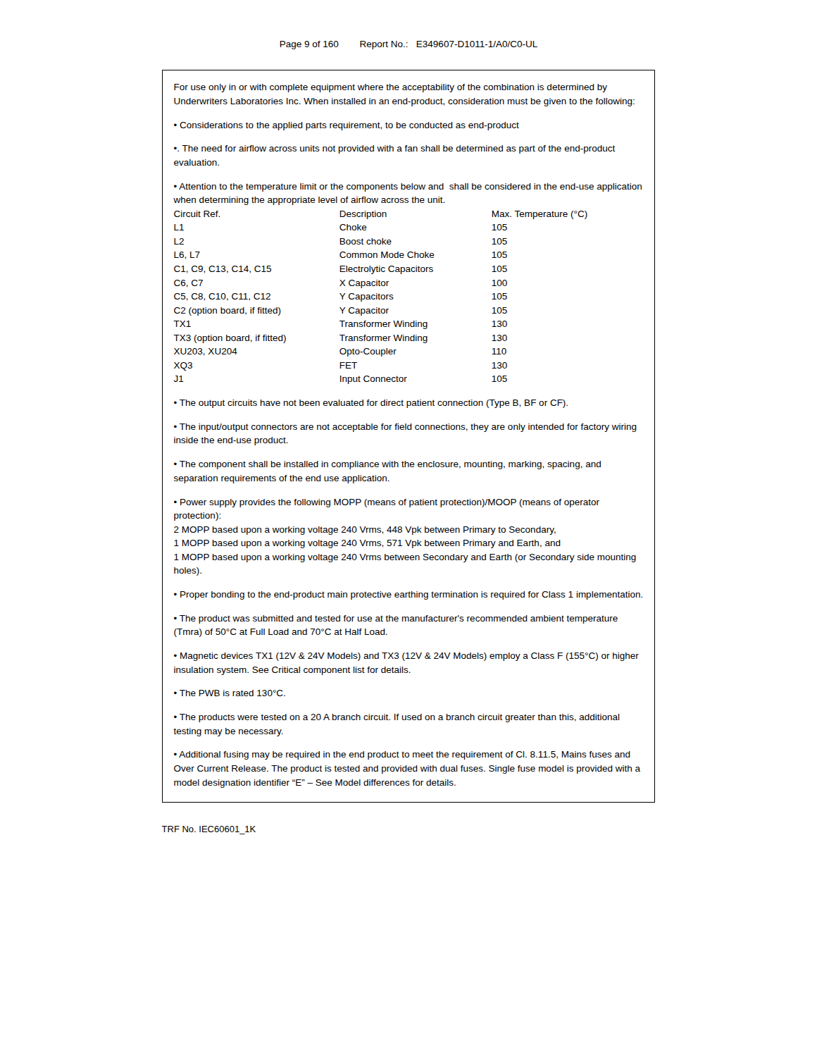Page 9 of 160 Report No.: E349607-D1011-1/A0/C0-UL
For use only in or with complete equipment where the acceptability of the combination is determined by Underwriters Laboratories Inc. When installed in an end-product, consideration must be given to the following:
• Considerations to the applied parts requirement, to be conducted as end-product
•. The need for airflow across units not provided with a fan shall be determined as part of the end-product evaluation.
• Attention to the temperature limit or the components below and shall be considered in the end-use application when determining the appropriate level of airflow across the unit.
| Circuit Ref. | Description | Max. Temperature (°C) |
| L1 | Choke | 105 |
| L2 | Boost choke | 105 |
| L6, L7 | Common Mode Choke | 105 |
| C1, C9, C13, C14, C15 | Electrolytic Capacitors | 105 |
| C6, C7 | X Capacitor | 100 |
| C5, C8, C10, C11, C12 | Y Capacitors | 105 |
| C2 (option board, if fitted) | Y Capacitor | 105 |
| TX1 | Transformer Winding | 130 |
| TX3 (option board, if fitted) | Transformer Winding | 130 |
| XU203, XU204 | Opto-Coupler | 110 |
| XQ3 | FET | 130 |
| J1 | Input Connector | 105 |
• The output circuits have not been evaluated for direct patient connection (Type B, BF or CF).
• The input/output connectors are not acceptable for field connections, they are only intended for factory wiring inside the end-use product.
• The component shall be installed in compliance with the enclosure, mounting, marking, spacing, and separation requirements of the end use application.
• Power supply provides the following MOPP (means of patient protection)/MOOP (means of operator protection):
2 MOPP based upon a working voltage 240 Vrms, 448 Vpk between Primary to Secondary,
1 MOPP based upon a working voltage 240 Vrms, 571 Vpk between Primary and Earth, and
1 MOPP based upon a working voltage 240 Vrms between Secondary and Earth (or Secondary side mounting holes).
• Proper bonding to the end-product main protective earthing termination is required for Class 1 implementation.
• The product was submitted and tested for use at the manufacturer's recommended ambient temperature (Tmra) of 50°C at Full Load and 70°C at Half Load.
• Magnetic devices TX1 (12V & 24V Models) and TX3 (12V & 24V Models) employ a Class F (155°C) or higher insulation system. See Critical component list for details.
• The PWB is rated 130°C.
• The products were tested on a 20 A branch circuit. If used on a branch circuit greater than this, additional testing may be necessary.
• Additional fusing may be required in the end product to meet the requirement of Cl. 8.11.5, Mains fuses and Over Current Release. The product is tested and provided with dual fuses. Single fuse model is provided with a model designation identifier “E” – See Model differences for details.
TRF No. IEC60601_1K